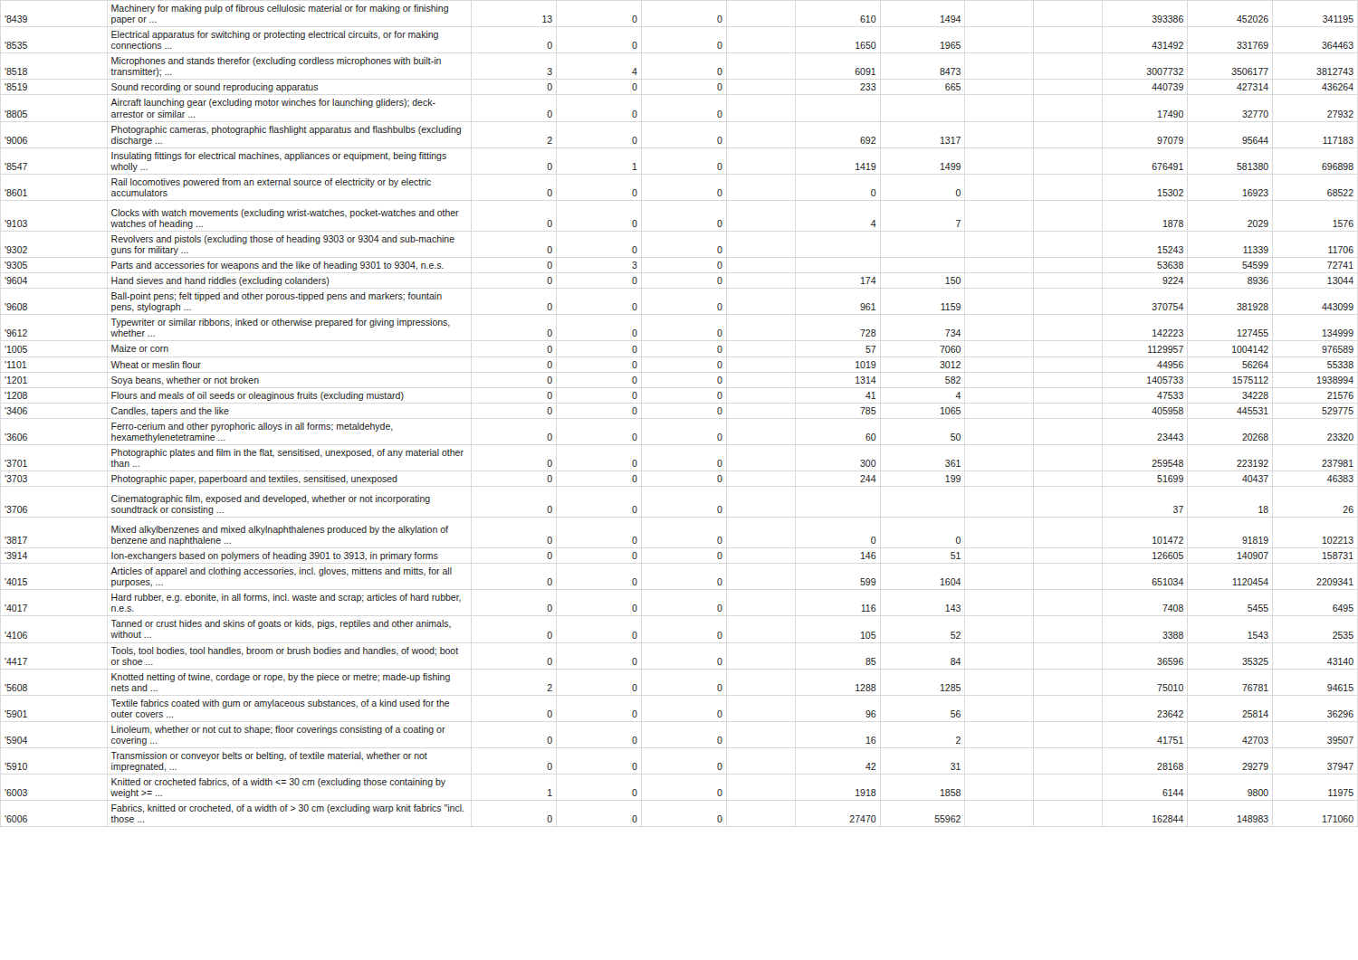| '8439 | Machinery for making pulp of fibrous cellulosic material or for making or finishing paper or ... | 13 | 0 | 0 | | 610 | 1494 | | | 393386 | 452026 | 341195 |
| '8535 | Electrical apparatus for switching or protecting electrical circuits, or for making connections ... | 0 | 0 | 0 | | 1650 | 1965 | | | 431492 | 331769 | 364463 |
| '8518 | Microphones and stands therefor (excluding cordless microphones with built-in transmitter); ... | 3 | 4 | 0 | | 6091 | 8473 | | | 3007732 | 3506177 | 3812743 |
| '8519 | Sound recording or sound reproducing apparatus | 0 | 0 | 0 | | 233 | 665 | | | 440739 | 427314 | 436264 |
| '8805 | Aircraft launching gear (excluding motor winches for launching gliders); deck-arrestor or similar ... | 0 | 0 | 0 | | | | | | 17490 | 32770 | 27932 |
| '9006 | Photographic cameras, photographic flashlight apparatus and flashbulbs (excluding discharge ... | 2 | 0 | 0 | | 692 | 1317 | | | 97079 | 95644 | 117183 |
| '8547 | Insulating fittings for electrical machines, appliances or equipment, being fittings wholly ... | 0 | 1 | 0 | | 1419 | 1499 | | | 676491 | 581380 | 696898 |
| '8601 | Rail locomotives powered from an external source of electricity or by electric accumulators | 0 | 0 | 0 | | 0 | 0 | | | 15302 | 16923 | 68522 |
| '9103 | Clocks with watch movements (excluding wrist-watches, pocket-watches and other watches of heading ... | 0 | 0 | 0 | | 4 | 7 | | | 1878 | 2029 | 1576 |
| '9302 | Revolvers and pistols (excluding those of heading 9303 or 9304 and sub-machine guns for military ... | 0 | 0 | 0 | | | | | | 15243 | 11339 | 11706 |
| '9305 | Parts and accessories for weapons and the like of heading 9301 to 9304, n.e.s. | 0 | 3 | 0 | | | | | | 53638 | 54599 | 72741 |
| '9604 | Hand sieves and hand riddles (excluding colanders) | 0 | 0 | 0 | | 174 | 150 | | | 9224 | 8936 | 13044 |
| '9608 | Ball-point pens; felt tipped and other porous-tipped pens and markers; fountain pens, stylograph ... | 0 | 0 | 0 | | 961 | 1159 | | | 370754 | 381928 | 443099 |
| '9612 | Typewriter or similar ribbons, inked or otherwise prepared for giving impressions, whether ... | 0 | 0 | 0 | | 728 | 734 | | | 142223 | 127455 | 134999 |
| '1005 | Maize or corn | 0 | 0 | 0 | | 57 | 7060 | | | 1129957 | 1004142 | 976589 |
| '1101 | Wheat or meslin flour | 0 | 0 | 0 | | 1019 | 3012 | | | 44956 | 56264 | 55338 |
| '1201 | Soya beans, whether or not broken | 0 | 0 | 0 | | 1314 | 582 | | | 1405733 | 1575112 | 1938994 |
| '1208 | Flours and meals of oil seeds or oleaginous fruits (excluding mustard) | 0 | 0 | 0 | | 41 | 4 | | | 47533 | 34228 | 21576 |
| '3406 | Candles, tapers and the like | 0 | 0 | 0 | | 785 | 1065 | | | 405958 | 445531 | 529775 |
| '3606 | Ferro-cerium and other pyrophoric alloys in all forms; metaldehyde, hexamethylenetetramine ... | 0 | 0 | 0 | | 60 | 50 | | | 23443 | 20268 | 23320 |
| '3701 | Photographic plates and film in the flat, sensitised, unexposed, of any material other than ... | 0 | 0 | 0 | | 300 | 361 | | | 259548 | 223192 | 237981 |
| '3703 | Photographic paper, paperboard and textiles, sensitised, unexposed | 0 | 0 | 0 | | 244 | 199 | | | 51699 | 40437 | 46383 |
| '3706 | Cinematographic film, exposed and developed, whether or not incorporating soundtrack or consisting ... | 0 | 0 | 0 | | | | | | 37 | 18 | 26 |
| '3817 | Mixed alkylbenzenes and mixed alkylnaphthalenes produced by the alkylation of benzene and naphthalene ... | 0 | 0 | 0 | | 0 | 0 | | | 101472 | 91819 | 102213 |
| '3914 | Ion-exchangers based on polymers of heading 3901 to 3913, in primary forms | 0 | 0 | 0 | | 146 | 51 | | | 126605 | 140907 | 158731 |
| '4015 | Articles of apparel and clothing accessories, incl. gloves, mittens and mitts, for all purposes, ... | 0 | 0 | 0 | | 599 | 1604 | | | 651034 | 1120454 | 2209341 |
| '4017 | Hard rubber, e.g. ebonite, in all forms, incl. waste and scrap; articles of hard rubber, n.e.s. | 0 | 0 | 0 | | 116 | 143 | | | 7408 | 5455 | 6495 |
| '4106 | Tanned or crust hides and skins of goats or kids, pigs, reptiles and other animals, without ... | 0 | 0 | 0 | | 105 | 52 | | | 3388 | 1543 | 2535 |
| '4417 | Tools, tool bodies, tool handles, broom or brush bodies and handles, of wood; boot or shoe ... | 0 | 0 | 0 | | 85 | 84 | | | 36596 | 35325 | 43140 |
| '5608 | Knotted netting of twine, cordage or rope, by the piece or metre; made-up fishing nets and ... | 2 | 0 | 0 | | 1288 | 1285 | | | 75010 | 76781 | 94615 |
| '5901 | Textile fabrics coated with gum or amylaceous substances, of a kind used for the outer covers ... | 0 | 0 | 0 | | 96 | 56 | | | 23642 | 25814 | 36296 |
| '5904 | Linoleum, whether or not cut to shape; floor coverings consisting of a coating or covering ... | 0 | 0 | 0 | | 16 | 2 | | | 41751 | 42703 | 39507 |
| '5910 | Transmission or conveyor belts or belting, of textile material, whether or not impregnated, ... | 0 | 0 | 0 | | 42 | 31 | | | 28168 | 29279 | 37947 |
| '6003 | Knitted or crocheted fabrics, of a width <= 30 cm (excluding those containing by weight >= ... | 1 | 0 | 0 | | 1918 | 1858 | | | 6144 | 9800 | 11975 |
| '6006 | Fabrics, knitted or crocheted, of a width of > 30 cm (excluding warp knit fabrics "incl. those ... | 0 | 0 | 0 | | 27470 | 55962 | | | 162844 | 148983 | 171060 |